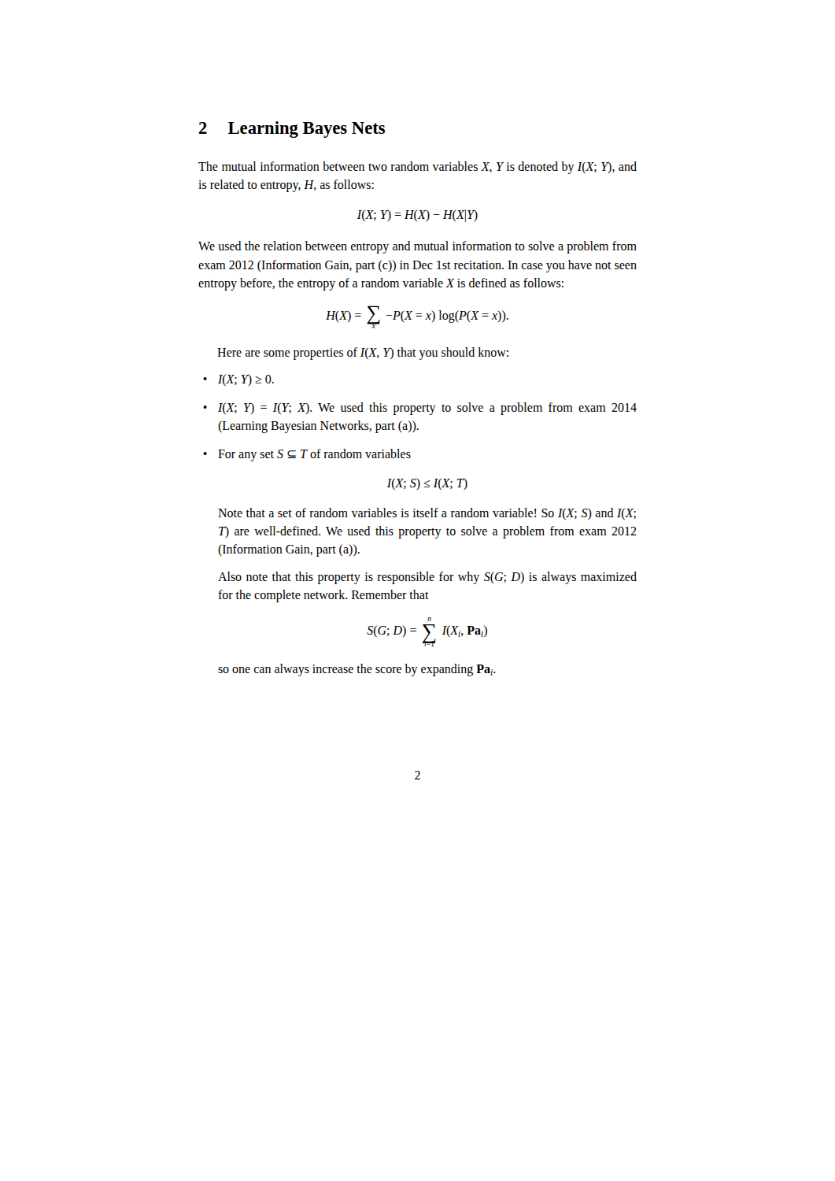2 Learning Bayes Nets
The mutual information between two random variables X, Y is denoted by I(X; Y), and is related to entropy, H, as follows:
I(X; Y) = H(X) − H(X|Y)
We used the relation between entropy and mutual information to solve a problem from exam 2012 (Information Gain, part (c)) in Dec 1st recitation. In case you have not seen entropy before, the entropy of a random variable X is defined as follows:
H(X) = ∑x −P(X = x) log(P(X = x)).
Here are some properties of I(X, Y) that you should know:
I(X; Y) ≥ 0.
I(X; Y) = I(Y; X). We used this property to solve a problem from exam 2014 (Learning Bayesian Networks, part (a)).
For any set S ⊆ T of random variables
I(X; S) ≤ I(X; T)
Note that a set of random variables is itself a random variable! So I(X; S) and I(X; T) are well-defined. We used this property to solve a problem from exam 2012 (Information Gain, part (a)).
Also note that this property is responsible for why S(G; D) is always maximized for the complete network. Remember that
S(G; D) = n∑i=1 I(Xi, Pa i)
so one can always increase the score by expanding Pa i.
2